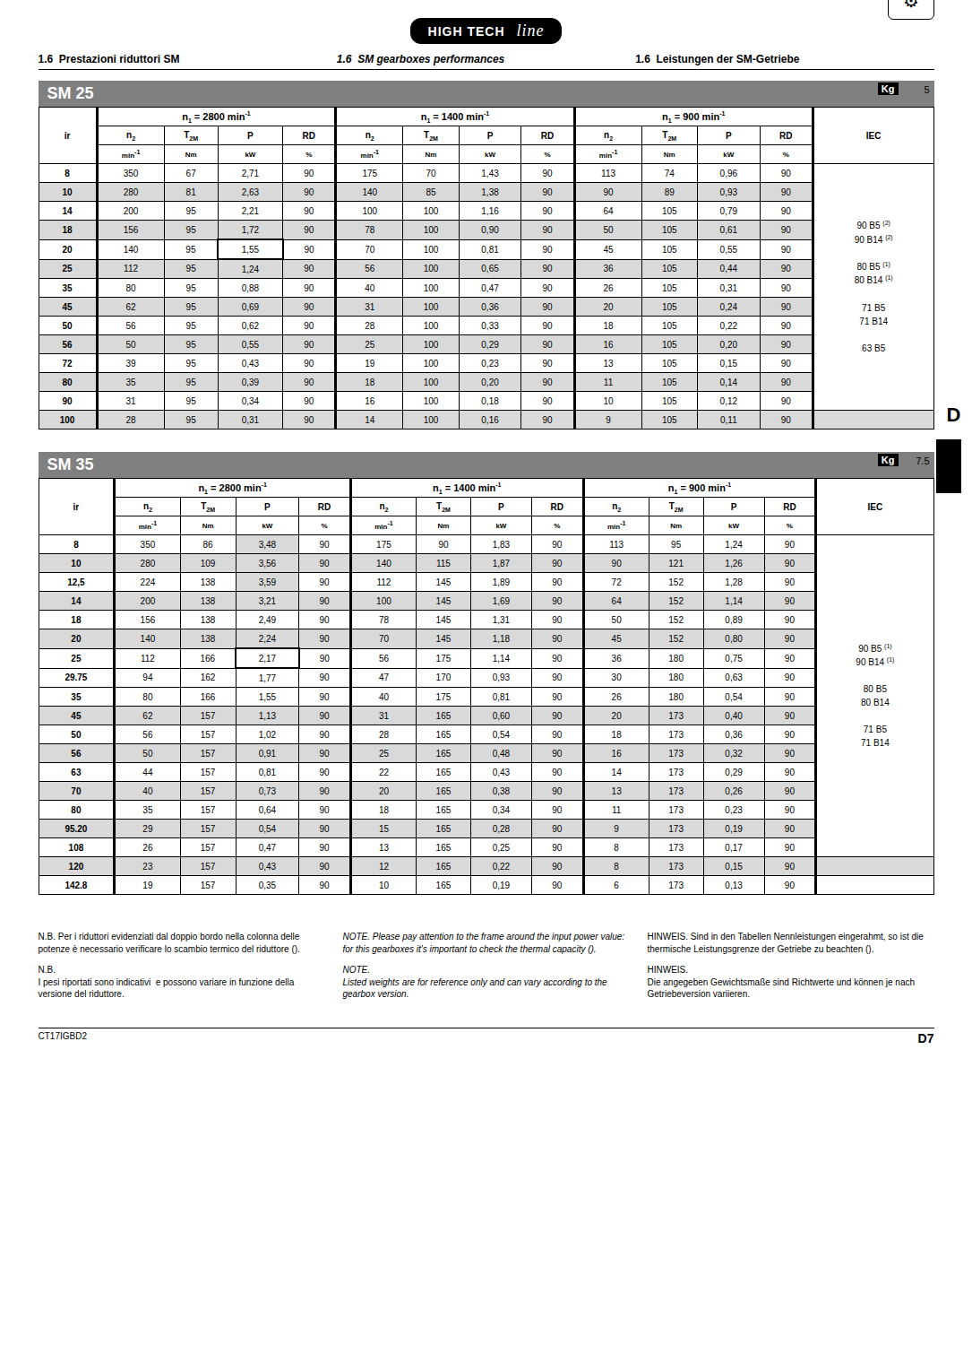⚙
HIGH TECH line
1.6 Prestazioni riduttori SM
1.6 SM gearboxes performances
1.6 Leistungen der SM-Getriebe
SM 25 Kg 5
| ir | n 1 = 2800 min -1 | n 1 = 1400 min -1 | n 1 = 900 min -1 | IEC |
| --- | --- | --- | --- | --- |
| n 2 | T 2M | P | RD | n 2 | T 2M | P | RD | n 2 | T 2M | P | RD |
| min -1 | Nm | kW | % | min -1 | Nm | kW | % | min -1 | Nm | kW | % |
| 8 | 350 | 67 | 2,71 | 90 | 175 | 70 | 1,43 | 90 | 113 | 74 | 0,96 | 90 | 90 B5 (2) 90 B14 (2) 80 B5 (1) 80 B14 (1) 71 B5 71 B14 63 B5 |
| 10 | 280 | 81 | 2,63 | 90 | 140 | 85 | 1,38 | 90 | 90 | 89 | 0,93 | 90 |
| 14 | 200 | 95 | 2,21 | 90 | 100 | 100 | 1,16 | 90 | 64 | 105 | 0,79 | 90 |
| 18 | 156 | 95 | 1,72 | 90 | 78 | 100 | 0,90 | 90 | 50 | 105 | 0,61 | 90 |
| 20 | 140 | 95 | 1,55 | 90 | 70 | 100 | 0,81 | 90 | 45 | 105 | 0,55 | 90 |
| 25 | 112 | 95 | 1,24 | 90 | 56 | 100 | 0,65 | 90 | 36 | 105 | 0,44 | 90 |
| 35 | 80 | 95 | 0,88 | 90 | 40 | 100 | 0,47 | 90 | 26 | 105 | 0,31 | 90 |
| 45 | 62 | 95 | 0,69 | 90 | 31 | 100 | 0,36 | 90 | 20 | 105 | 0,24 | 90 |
| 50 | 56 | 95 | 0,62 | 90 | 28 | 100 | 0,33 | 90 | 18 | 105 | 0,22 | 90 |
| 56 | 50 | 95 | 0,55 | 90 | 25 | 100 | 0,29 | 90 | 16 | 105 | 0,20 | 90 |
| 72 | 39 | 95 | 0,43 | 90 | 19 | 100 | 0,23 | 90 | 13 | 105 | 0,15 | 90 |
| 80 | 35 | 95 | 0,39 | 90 | 18 | 100 | 0,20 | 90 | 11 | 105 | 0,14 | 90 |
| 90 | 31 | 95 | 0,34 | 90 | 16 | 100 | 0,18 | 90 | 10 | 105 | 0,12 | 90 |
| 100 | 28 | 95 | 0,31 | 90 | 14 | 100 | 0,16 | 90 | 9 | 105 | 0,11 | 90 | |
SM 35 Kg 7.5
| ir | n 1 = 2800 min -1 | n 1 = 1400 min -1 | n 1 = 900 min -1 | IEC |
| --- | --- | --- | --- | --- |
| n 2 | T 2M | P | RD | n 2 | T 2M | P | RD | n 2 | T 2M | P | RD |
| min -1 | Nm | kW | % | min -1 | Nm | kW | % | min -1 | Nm | kW | % |
| 8 | 350 | 86 | 3,48 | 90 | 175 | 90 | 1,83 | 90 | 113 | 95 | 1,24 | 90 | 90 B5 (1) 90 B14 (1) 80 B5 80 B14 71 B5 71 B14 |
| 10 | 280 | 109 | 3,56 | 90 | 140 | 115 | 1,87 | 90 | 90 | 121 | 1,26 | 90 |
| 12,5 | 224 | 138 | 3,59 | 90 | 112 | 145 | 1,89 | 90 | 72 | 152 | 1,28 | 90 |
| 14 | 200 | 138 | 3,21 | 90 | 100 | 145 | 1,69 | 90 | 64 | 152 | 1,14 | 90 |
| 18 | 156 | 138 | 2,49 | 90 | 78 | 145 | 1,31 | 90 | 50 | 152 | 0,89 | 90 |
| 20 | 140 | 138 | 2,24 | 90 | 70 | 145 | 1,18 | 90 | 45 | 152 | 0,80 | 90 |
| 25 | 112 | 166 | 2,17 | 90 | 56 | 175 | 1,14 | 90 | 36 | 180 | 0,75 | 90 |
| 29.75 | 94 | 162 | 1,77 | 90 | 47 | 170 | 0,93 | 90 | 30 | 180 | 0,63 | 90 |
| 35 | 80 | 166 | 1,55 | 90 | 40 | 175 | 0,81 | 90 | 26 | 180 | 0,54 | 90 |
| 45 | 62 | 157 | 1,13 | 90 | 31 | 165 | 0,60 | 90 | 20 | 173 | 0,40 | 90 |
| 50 | 56 | 157 | 1,02 | 90 | 28 | 165 | 0,54 | 90 | 18 | 173 | 0,36 | 90 |
| 56 | 50 | 157 | 0,91 | 90 | 25 | 165 | 0,48 | 90 | 16 | 173 | 0,32 | 90 |
| 63 | 44 | 157 | 0,81 | 90 | 22 | 165 | 0,43 | 90 | 14 | 173 | 0,29 | 90 |
| 70 | 40 | 157 | 0,73 | 90 | 20 | 165 | 0,38 | 90 | 13 | 173 | 0,26 | 90 |
| 80 | 35 | 157 | 0,64 | 90 | 18 | 165 | 0,34 | 90 | 11 | 173 | 0,23 | 90 |
| 95.20 | 29 | 157 | 0,54 | 90 | 15 | 165 | 0,28 | 90 | 9 | 173 | 0,19 | 90 |
| 108 | 26 | 157 | 0,47 | 90 | 13 | 165 | 0,25 | 90 | 8 | 173 | 0,17 | 90 |
| 120 | 23 | 157 | 0,43 | 90 | 12 | 165 | 0,22 | 90 | 8 | 173 | 0,15 | 90 | |
| 142.8 | 19 | 157 | 0,35 | 90 | 10 | 165 | 0,19 | 90 | 6 | 173 | 0,13 | 90 | |
N.B. Per i riduttori evidenziati dal doppio bordo nella colonna delle potenze è necessario verificare lo scambio termico del riduttore ().
N.B.
I pesi riportati sono indicativi e possono variare in funzione della versione del riduttore.
NOTE. Please pay attention to the frame around the input power value: for this gearboxes it's important to check the thermal capacity ().
NOTE.
Listed weights are for reference only and can vary according to the gearbox version.
HINWEIS. Sind in den Tabellen Nennleistungen eingerahmt, so ist die thermische Leistungsgrenze der Getriebe zu beachten ().
HINWEIS.
Die angegeben Gewichtsmaße sind Richtwerte und können je nach Getriebeversion variieren.
CT17IGBD2
D7
D